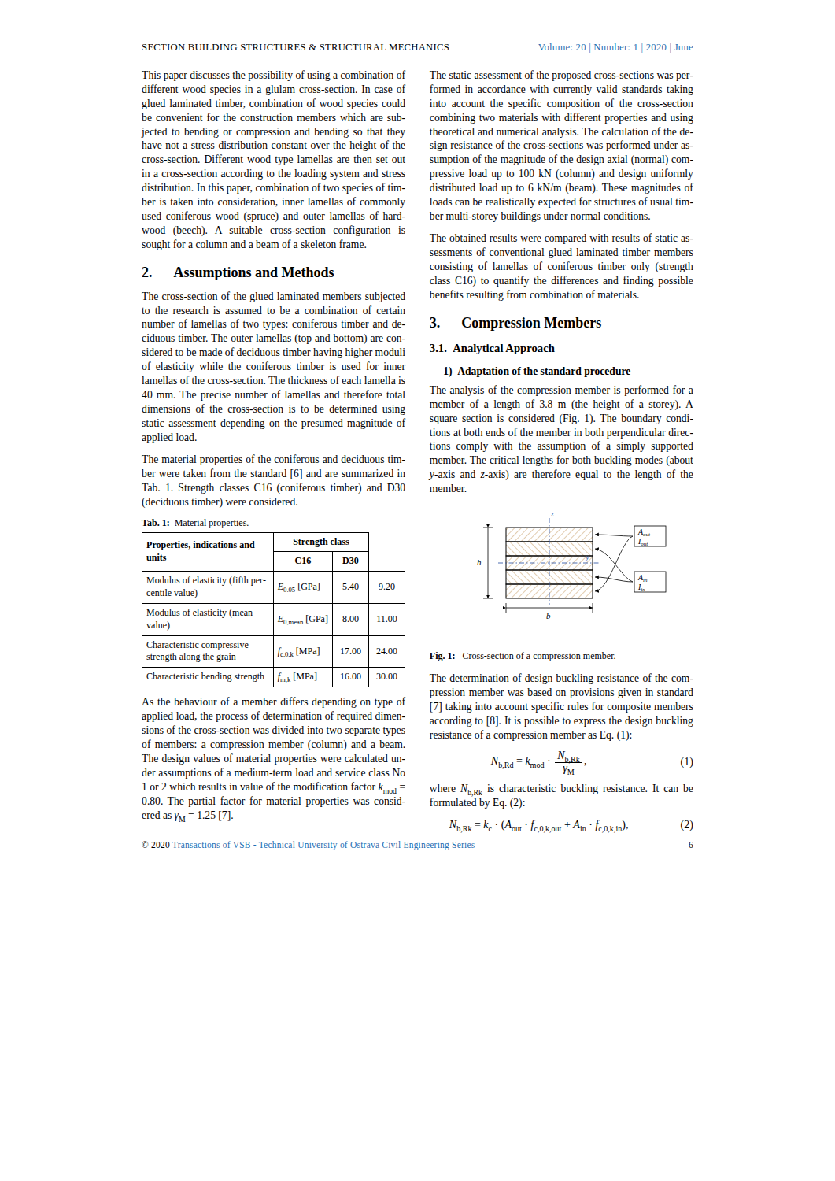Section Building Structures & Structural Mechanics
Volume: 20 | Number: 1 | 2020 | June
This paper discusses the possibility of using a combination of different wood species in a glulam cross-section. In case of glued laminated timber, combination of wood species could be convenient for the construction members which are subjected to bending or compression and bending so that they have not a stress distribution constant over the height of the cross-section. Different wood type lamellas are then set out in a cross-section according to the loading system and stress distribution. In this paper, combination of two species of timber is taken into consideration, inner lamellas of commonly used coniferous wood (spruce) and outer lamellas of hardwood (beech). A suitable cross-section configuration is sought for a column and a beam of a skeleton frame.
2. Assumptions and Methods
The cross-section of the glued laminated members subjected to the research is assumed to be a combination of certain number of lamellas of two types: coniferous timber and deciduous timber. The outer lamellas (top and bottom) are considered to be made of deciduous timber having higher moduli of elasticity while the coniferous timber is used for inner lamellas of the cross-section. The thickness of each lamella is 40 mm. The precise number of lamellas and therefore total dimensions of the cross-section is to be determined using static assessment depending on the presumed magnitude of applied load.
The material properties of the coniferous and deciduous timber were taken from the standard [6] and are summarized in Tab. 1. Strength classes C16 (coniferous timber) and D30 (deciduous timber) were considered.
Tab. 1: Material properties.
| Properties, indications and units | Strength class |
| --- | --- |
| C16 | D30 |
| Modulus of elasticity (fifth percentile value) | E 0.05 [GPa] | 5.40 | 9.20 |
| Modulus of elasticity (mean value) | E 0,mean [GPa] | 8.00 | 11.00 |
| Characteristic compressive strength along the grain | f c,0,k [MPa] | 17.00 | 24.00 |
| Characteristic bending strength | f m,k [MPa] | 16.00 | 30.00 |
As the behaviour of a member differs depending on type of applied load, the process of determination of required dimensions of the cross-section was divided into two separate types of members: a compression member (column) and a beam. The design values of material properties were calculated under assumptions of a medium-term load and service class No 1 or 2 which results in value of the modification factor kmod = 0.80. The partial factor for material properties was considered as γM = 1.25 [7].
The static assessment of the proposed cross-sections was performed in accordance with currently valid standards taking into account the specific composition of the cross-section combining two materials with different properties and using theoretical and numerical analysis. The calculation of the design resistance of the cross-sections was performed under assumption of the magnitude of the design axial (normal) compressive load up to 100 kN (column) and design uniformly distributed load up to 6 kN/m (beam). These magnitudes of loads can be realistically expected for structures of usual timber multi-storey buildings under normal conditions.
The obtained results were compared with results of static assessments of conventional glued laminated timber members consisting of lamellas of coniferous timber only (strength class C16) to quantify the differences and finding possible benefits resulting from combination of materials.
3. Compression Members
3.1. Analytical Approach
1) Adaptation of the standard procedure
The analysis of the compression member is performed for a member of a length of 3.8 m (the height of a storey). A square section is considered (Fig. 1). The boundary conditions at both ends of the member in both perpendicular directions comply with the assumption of a simply supported member. The critical lengths for both buckling modes (about y-axis and z-axis) are therefore equal to the length of the member.
z y b h Aout Iout Ain Iin
Fig. 1: Cross-section of a compression member.
The determination of design buckling resistance of the compression member was based on provisions given in standard [7] taking into account specific rules for composite members according to [8]. It is possible to express the design buckling resistance of a compression member as Eq. (1):
Nb,Rd = kmod · Nb,Rk γM,
(1)
where Nb,Rk is characteristic buckling resistance. It can be formulated by Eq. (2):
Nb,Rk = kc · (Aout · fc,0,k,out + Ain · fc,0,k,in),
(2)
© 2020 Transactions of VSB - Technical University of Ostrava Civil Engineering Series
6